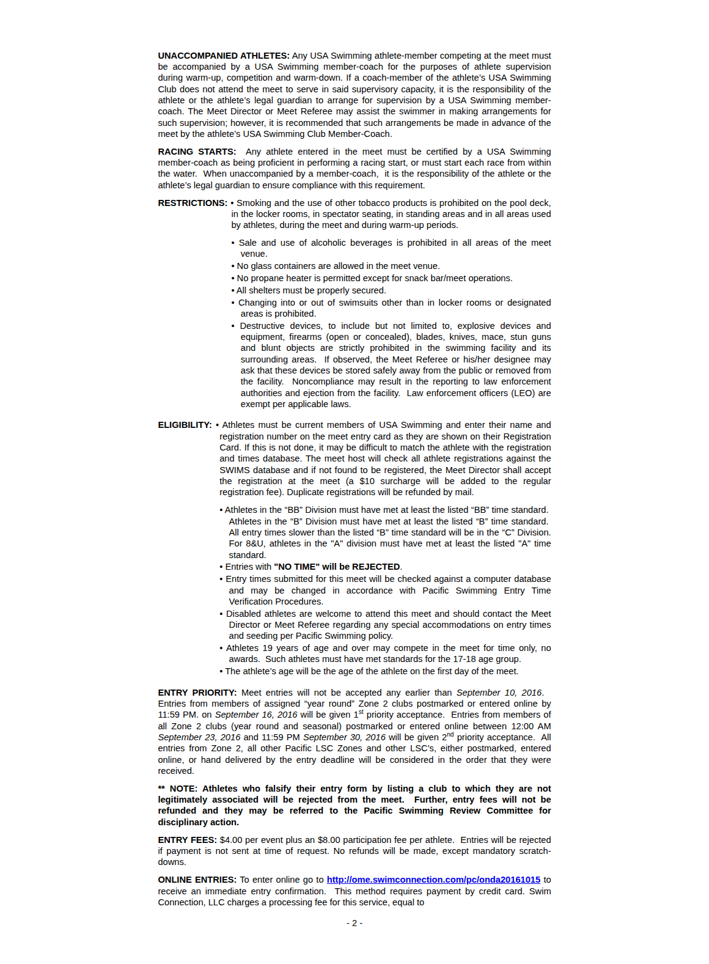UNACCOMPANIED ATHLETES: Any USA Swimming athlete-member competing at the meet must be accompanied by a USA Swimming member-coach for the purposes of athlete supervision during warm-up, competition and warm-down. If a coach-member of the athlete’s USA Swimming Club does not attend the meet to serve in said supervisory capacity, it is the responsibility of the athlete or the athlete’s legal guardian to arrange for supervision by a USA Swimming member-coach. The Meet Director or Meet Referee may assist the swimmer in making arrangements for such supervision; however, it is recommended that such arrangements be made in advance of the meet by the athlete’s USA Swimming Club Member-Coach.
RACING STARTS: Any athlete entered in the meet must be certified by a USA Swimming member-coach as being proficient in performing a racing start, or must start each race from within the water. When unaccompanied by a member-coach, it is the responsibility of the athlete or the athlete’s legal guardian to ensure compliance with this requirement.
RESTRICTIONS: • Smoking and the use of other tobacco products is prohibited on the pool deck, in the locker rooms, in spectator seating, in standing areas and in all areas used by athletes, during the meet and during warm-up periods.
• Sale and use of alcoholic beverages is prohibited in all areas of the meet venue.
• No glass containers are allowed in the meet venue.
• No propane heater is permitted except for snack bar/meet operations.
• All shelters must be properly secured.
• Changing into or out of swimsuits other than in locker rooms or designated areas is prohibited.
• Destructive devices, to include but not limited to, explosive devices and equipment, firearms (open or concealed), blades, knives, mace, stun guns and blunt objects are strictly prohibited in the swimming facility and its surrounding areas. If observed, the Meet Referee or his/her designee may ask that these devices be stored safely away from the public or removed from the facility. Noncompliance may result in the reporting to law enforcement authorities and ejection from the facility. Law enforcement officers (LEO) are exempt per applicable laws.
ELIGIBILITY: • Athletes must be current members of USA Swimming and enter their name and registration number on the meet entry card as they are shown on their Registration Card. If this is not done, it may be difficult to match the athlete with the registration and times database. The meet host will check all athlete registrations against the SWIMS database and if not found to be registered, the Meet Director shall accept the registration at the meet (a $10 surcharge will be added to the regular registration fee). Duplicate registrations will be refunded by mail.
• Athletes in the “BB” Division must have met at least the listed “BB” time standard. Athletes in the “B” Division must have met at least the listed “B” time standard. All entry times slower than the listed “B” time standard will be in the “C” Division. For 8&U, athletes in the "A" division must have met at least the listed "A" time standard.
• Entries with "NO TIME" will be REJECTED.
• Entry times submitted for this meet will be checked against a computer database and may be changed in accordance with Pacific Swimming Entry Time Verification Procedures.
• Disabled athletes are welcome to attend this meet and should contact the Meet Director or Meet Referee regarding any special accommodations on entry times and seeding per Pacific Swimming policy.
• Athletes 19 years of age and over may compete in the meet for time only, no awards. Such athletes must have met standards for the 17-18 age group.
• The athlete’s age will be the age of the athlete on the first day of the meet.
ENTRY PRIORITY: Meet entries will not be accepted any earlier than September 10, 2016. Entries from members of assigned “year round” Zone 2 clubs postmarked or entered online by 11:59 PM. on September 16, 2016 will be given 1st priority acceptance. Entries from members of all Zone 2 clubs (year round and seasonal) postmarked or entered online between 12:00 AM September 23, 2016 and 11:59 PM September 30, 2016 will be given 2nd priority acceptance. All entries from Zone 2, all other Pacific LSC Zones and other LSC’s, either postmarked, entered online, or hand delivered by the entry deadline will be considered in the order that they were received.
** NOTE: Athletes who falsify their entry form by listing a club to which they are not legitimately associated will be rejected from the meet. Further, entry fees will not be refunded and they may be referred to the Pacific Swimming Review Committee for disciplinary action.
ENTRY FEES: $4.00 per event plus an $8.00 participation fee per athlete. Entries will be rejected if payment is not sent at time of request. No refunds will be made, except mandatory scratch-downs.
ONLINE ENTRIES: To enter online go to http://ome.swimconnection.com/pc/onda20161015 to receive an immediate entry confirmation. This method requires payment by credit card. Swim Connection, LLC charges a processing fee for this service, equal to
- 2 -